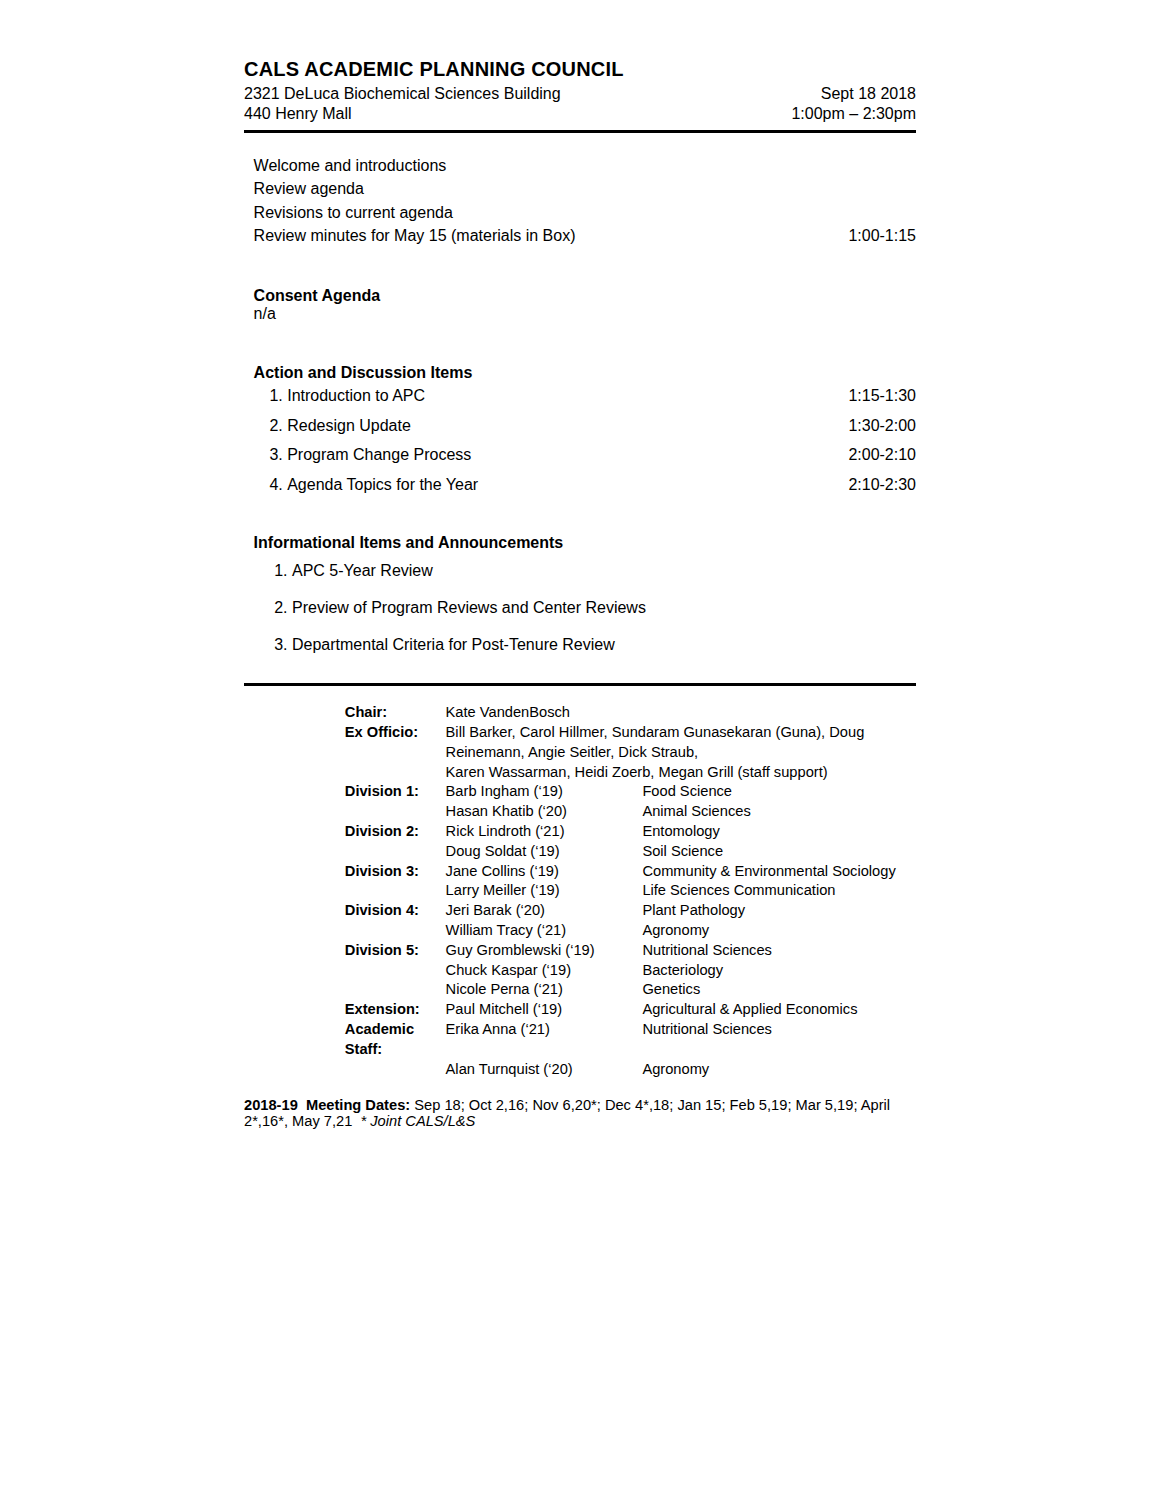CALS ACADEMIC PLANNING COUNCIL
2321 DeLuca Biochemical Sciences Building
Sept 18 2018
440 Henry Mall
1:00pm – 2:30pm
Welcome and introductions
Review agenda
Revisions to current agenda
Review minutes for May 15 (materials in Box) 1:00-1:15
Consent Agenda
n/a
Action and Discussion Items
Introduction to APC 1:15-1:30
Redesign Update 1:30-2:00
Program Change Process 2:00-2:10
Agenda Topics for the Year 2:10-2:30
Informational Items and Announcements
APC 5-Year Review
Preview of Program Reviews and Center Reviews
Departmental Criteria for Post-Tenure Review
Chair: Kate VandenBosch
Ex Officio: Bill Barker, Carol Hillmer, Sundaram Gunasekaran (Guna), Doug Reinemann, Angie Seitler, Dick Straub,
Karen Wassarman, Heidi Zoerb, Megan Grill (staff support)
Division 1: Barb Ingham (‘19) Food Science
Hasan Khatib (‘20) Animal Sciences
Division 2: Rick Lindroth (‘21) Entomology
Doug Soldat (‘19) Soil Science
Division 3: Jane Collins (‘19) Community & Environmental Sociology
Larry Meiller (‘19) Life Sciences Communication
Division 4: Jeri Barak (‘20) Plant Pathology
William Tracy (‘21) Agronomy
Division 5: Guy Gromblewski (‘19) Nutritional Sciences
Chuck Kaspar (‘19) Bacteriology
Nicole Perna (‘21) Genetics
Extension: Paul Mitchell (‘19) Agricultural & Applied Economics
Academic Staff: Erika Anna (‘21) Nutritional Sciences
Alan Turnquist (‘20) Agronomy
2018-19 Meeting Dates: Sep 18; Oct 2,16; Nov 6,20*; Dec 4*,18; Jan 15; Feb 5,19; Mar 5,19; April 2*,16*, May 7,21 * Joint CALS/L&S